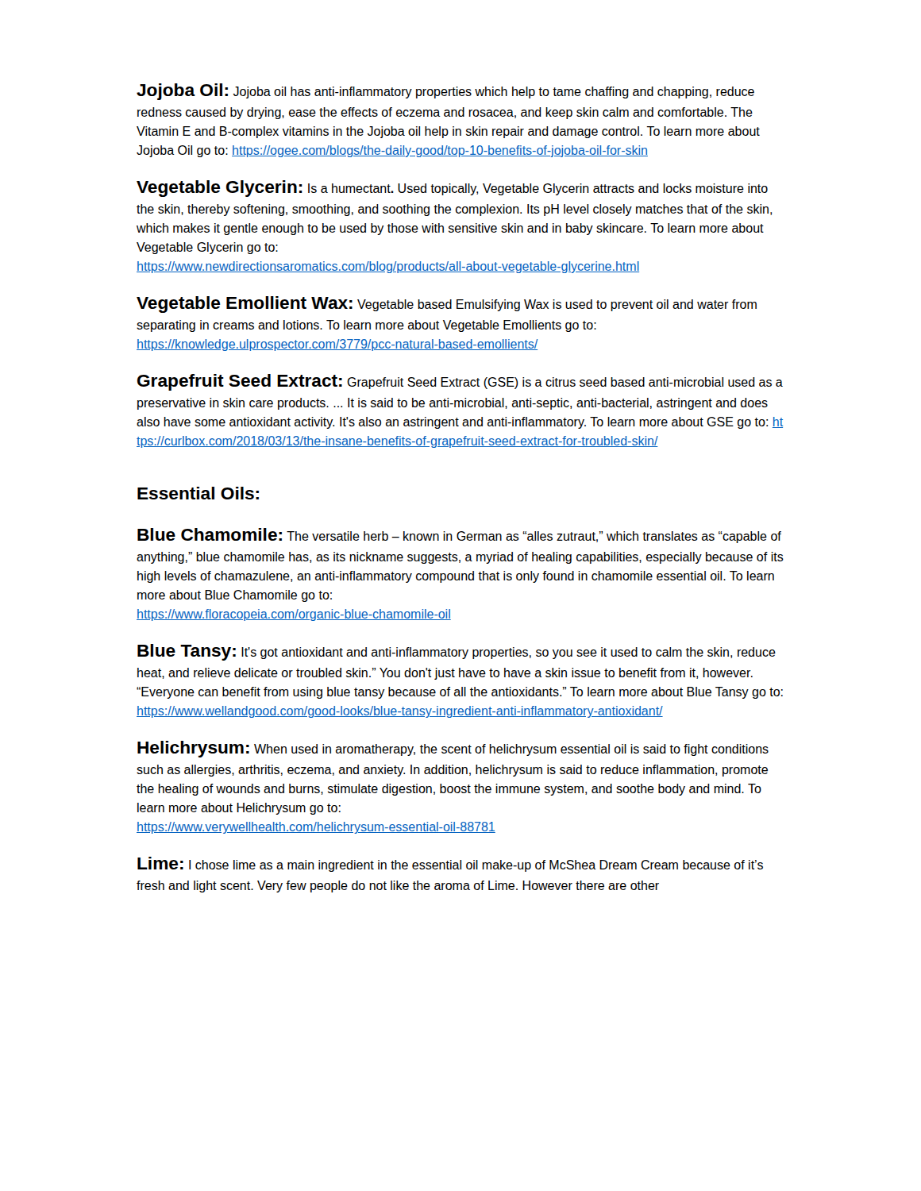Jojoba Oil: Jojoba oil has anti-inflammatory properties which help to tame chaffing and chapping, reduce redness caused by drying, ease the effects of eczema and rosacea, and keep skin calm and comfortable. The Vitamin E and B-complex vitamins in the Jojoba oil help in skin repair and damage control. To learn more about Jojoba Oil go to: https://ogee.com/blogs/the-daily-good/top-10-benefits-of-jojoba-oil-for-skin
Vegetable Glycerin: Is a humectant. Used topically, Vegetable Glycerin attracts and locks moisture into the skin, thereby softening, smoothing, and soothing the complexion. Its pH level closely matches that of the skin, which makes it gentle enough to be used by those with sensitive skin and in baby skincare. To learn more about Vegetable Glycerin go to:
https://www.newdirectionsaromatics.com/blog/products/all-about-vegetable-glycerine.html
Vegetable Emollient Wax: Vegetable based Emulsifying Wax is used to prevent oil and water from separating in creams and lotions. To learn more about Vegetable Emollients go to:
https://knowledge.ulprospector.com/3779/pcc-natural-based-emollients/
Grapefruit Seed Extract: Grapefruit Seed Extract (GSE) is a citrus seed based anti-microbial used as a preservative in skin care products. ... It is said to be anti-microbial, anti-septic, anti-bacterial, astringent and does also have some antioxidant activity. It's also an astringent and anti-inflammatory. To learn more about GSE go to: https://curlbox.com/2018/03/13/the-insane-benefits-of-grapefruit-seed-extract-for-troubled-skin/
Essential Oils:
Blue Chamomile: The versatile herb – known in German as “alles zutraut,” which translates as “capable of anything,” blue chamomile has, as its nickname suggests, a myriad of healing capabilities, especially because of its high levels of chamazulene, an anti-inflammatory compound that is only found in chamomile essential oil. To learn more about Blue Chamomile go to:
https://www.floracopeia.com/organic-blue-chamomile-oil
Blue Tansy: It's got antioxidant and anti-inflammatory properties, so you see it used to calm the skin, reduce heat, and relieve delicate or troubled skin.” You don't just have to have a skin issue to benefit from it, however. “Everyone can benefit from using blue tansy because of all the antioxidants.” To learn more about Blue Tansy go to: https://www.wellandgood.com/good-looks/blue-tansy-ingredient-anti-inflammatory-antioxidant/
Helichrysum: When used in aromatherapy, the scent of helichrysum essential oil is said to fight conditions such as allergies, arthritis, eczema, and anxiety. In addition, helichrysum is said to reduce inflammation, promote the healing of wounds and burns, stimulate digestion, boost the immune system, and soothe body and mind. To learn more about Helichrysum go to:
https://www.verywellhealth.com/helichrysum-essential-oil-88781
Lime: I chose lime as a main ingredient in the essential oil make-up of McShea Dream Cream because of it’s fresh and light scent. Very few people do not like the aroma of Lime. However there are other